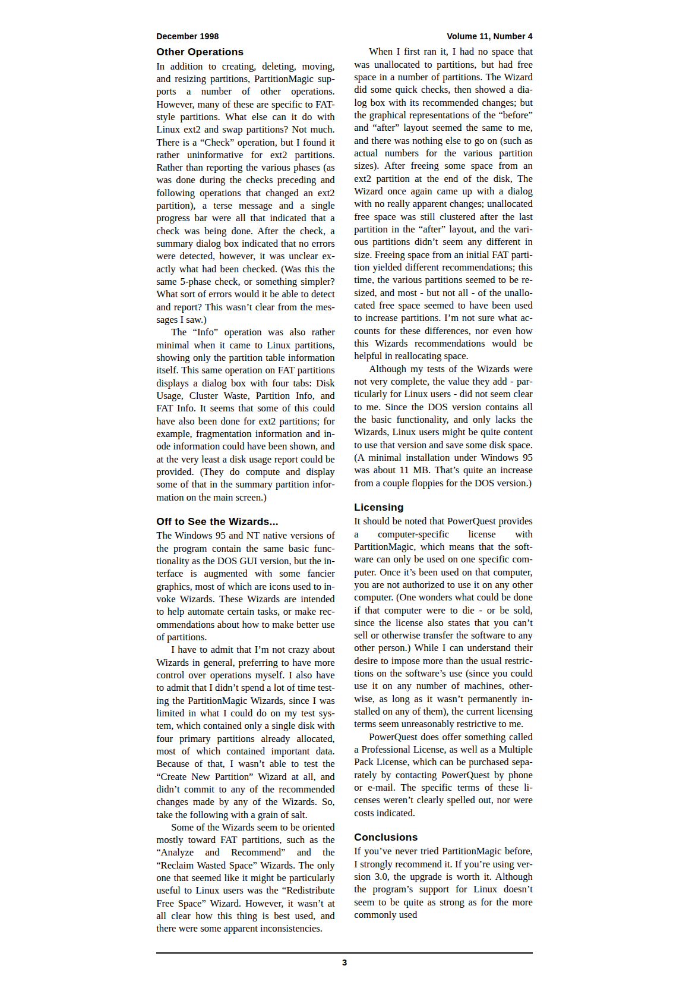December 1998 Volume 11, Number 4
Other Operations
In addition to creating, deleting, moving, and resizing partitions, PartitionMagic supports a number of other operations. However, many of these are specific to FAT-style partitions. What else can it do with Linux ext2 and swap partitions? Not much. There is a “Check” operation, but I found it rather uninformative for ext2 partitions. Rather than reporting the various phases (as was done during the checks preceding and following operations that changed an ext2 partition), a terse message and a single progress bar were all that indicated that a check was being done. After the check, a summary dialog box indicated that no errors were detected, however, it was unclear exactly what had been checked. (Was this the same 5-phase check, or something simpler? What sort of errors would it be able to detect and report? This wasn’t clear from the messages I saw.)
The “Info” operation was also rather minimal when it came to Linux partitions, showing only the partition table information itself. This same operation on FAT partitions displays a dialog box with four tabs: Disk Usage, Cluster Waste, Partition Info, and FAT Info. It seems that some of this could have also been done for ext2 partitions; for example, fragmentation information and inode information could have been shown, and at the very least a disk usage report could be provided. (They do compute and display some of that in the summary partition information on the main screen.)
Off to See the Wizards...
The Windows 95 and NT native versions of the program contain the same basic functionality as the DOS GUI version, but the interface is augmented with some fancier graphics, most of which are icons used to invoke Wizards. These Wizards are intended to help automate certain tasks, or make recommendations about how to make better use of partitions.
I have to admit that I’m not crazy about Wizards in general, preferring to have more control over operations myself. I also have to admit that I didn’t spend a lot of time testing the PartitionMagic Wizards, since I was limited in what I could do on my test system, which contained only a single disk with four primary partitions already allocated, most of which contained important data. Because of that, I wasn’t able to test the “Create New Partition” Wizard at all, and didn’t commit to any of the recommended changes made by any of the Wizards. So, take the following with a grain of salt.
Some of the Wizards seem to be oriented mostly toward FAT partitions, such as the “Analyze and Recommend” and the “Reclaim Wasted Space” Wizards. The only one that seemed like it might be particularly useful to Linux users was the “Redistribute Free Space” Wizard. However, it wasn’t at all clear how this thing is best used, and there were some apparent inconsistencies.
When I first ran it, I had no space that was unallocated to partitions, but had free space in a number of partitions. The Wizard did some quick checks, then showed a dialog box with its recommended changes; but the graphical representations of the “before” and “after” layout seemed the same to me, and there was nothing else to go on (such as actual numbers for the various partition sizes). After freeing some space from an ext2 partition at the end of the disk, The Wizard once again came up with a dialog with no really apparent changes; unallocated free space was still clustered after the last partition in the “after” layout, and the various partitions didn’t seem any different in size. Freeing space from an initial FAT partition yielded different recommendations; this time, the various partitions seemed to be resized, and most - but not all - of the unallocated free space seemed to have been used to increase partitions. I’m not sure what accounts for these differences, nor even how this Wizards recommendations would be helpful in reallocating space.
Although my tests of the Wizards were not very complete, the value they add - particularly for Linux users - did not seem clear to me. Since the DOS version contains all the basic functionality, and only lacks the Wizards, Linux users might be quite content to use that version and save some disk space. (A minimal installation under Windows 95 was about 11 MB. That’s quite an increase from a couple floppies for the DOS version.)
Licensing
It should be noted that PowerQuest provides a computer-specific license with PartitionMagic, which means that the software can only be used on one specific computer. Once it’s been used on that computer, you are not authorized to use it on any other computer. (One wonders what could be done if that computer were to die - or be sold, since the license also states that you can’t sell or otherwise transfer the software to any other person.) While I can understand their desire to impose more than the usual restrictions on the software’s use (since you could use it on any number of machines, otherwise, as long as it wasn’t permanently installed on any of them), the current licensing terms seem unreasonably restrictive to me.
PowerQuest does offer something called a Professional License, as well as a Multiple Pack License, which can be purchased separately by contacting PowerQuest by phone or e-mail. The specific terms of these licenses weren’t clearly spelled out, nor were costs indicated.
Conclusions
If you’ve never tried PartitionMagic before, I strongly recommend it. If you’re using version 3.0, the upgrade is worth it. Although the program’s support for Linux doesn’t seem to be quite as strong as for the more commonly used
3